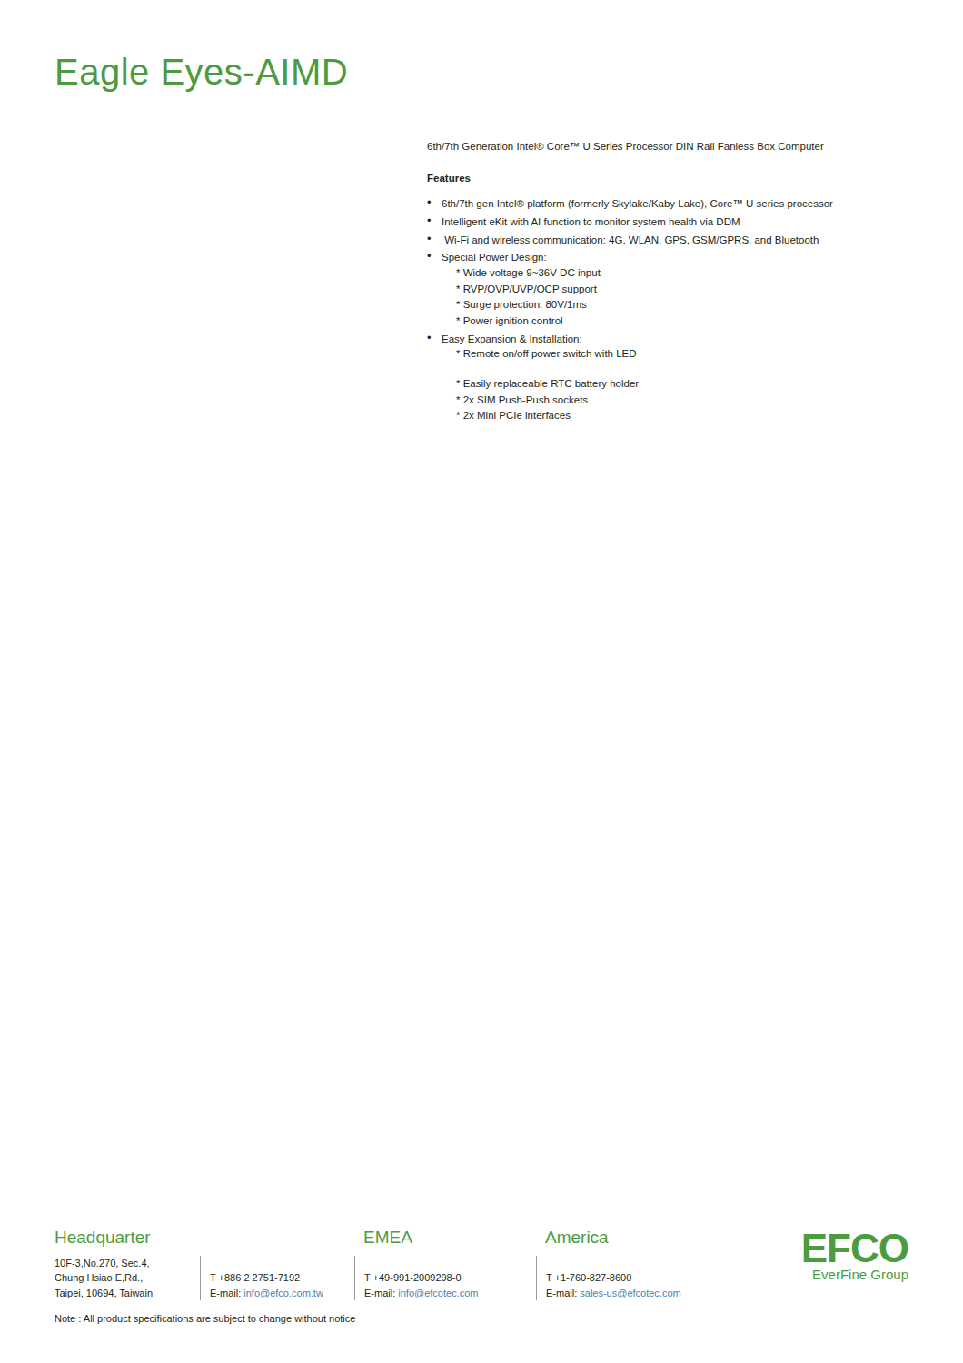Eagle Eyes-AIMD
6th/7th Generation Intel® Core™ U Series Processor DIN Rail Fanless Box Computer
Features
6th/7th gen Intel® platform (formerly Skylake/Kaby Lake), Core™ U series processor
Intelligent eKit with AI function to monitor system health via DDM
Wi-Fi and wireless communication: 4G, WLAN, GPS, GSM/GPRS, and Bluetooth
Special Power Design:
* Wide voltage 9~36V DC input
* RVP/OVP/UVP/OCP support
* Surge protection: 80V/1ms
* Power ignition control
Easy Expansion & Installation:
* Remote on/off power switch with LED
* Easily replaceable RTC battery holder
* 2x SIM Push-Push sockets
* 2x Mini PCIe interfaces
Headquarter
10F-3,No.270, Sec.4,
Chung Hsiao E,Rd.,
Taipei, 10694, Taiwain
T +886 2 2751-7192
E-mail: info@efco.com.tw
EMEA
T +49-991-2009298-0
E-mail: info@efcotec.com
America
T +1-760-827-8600
E-mail: sales-us@efcotec.com
EFCO
EverFine Group
Note : All product specifications are subject to change without notice